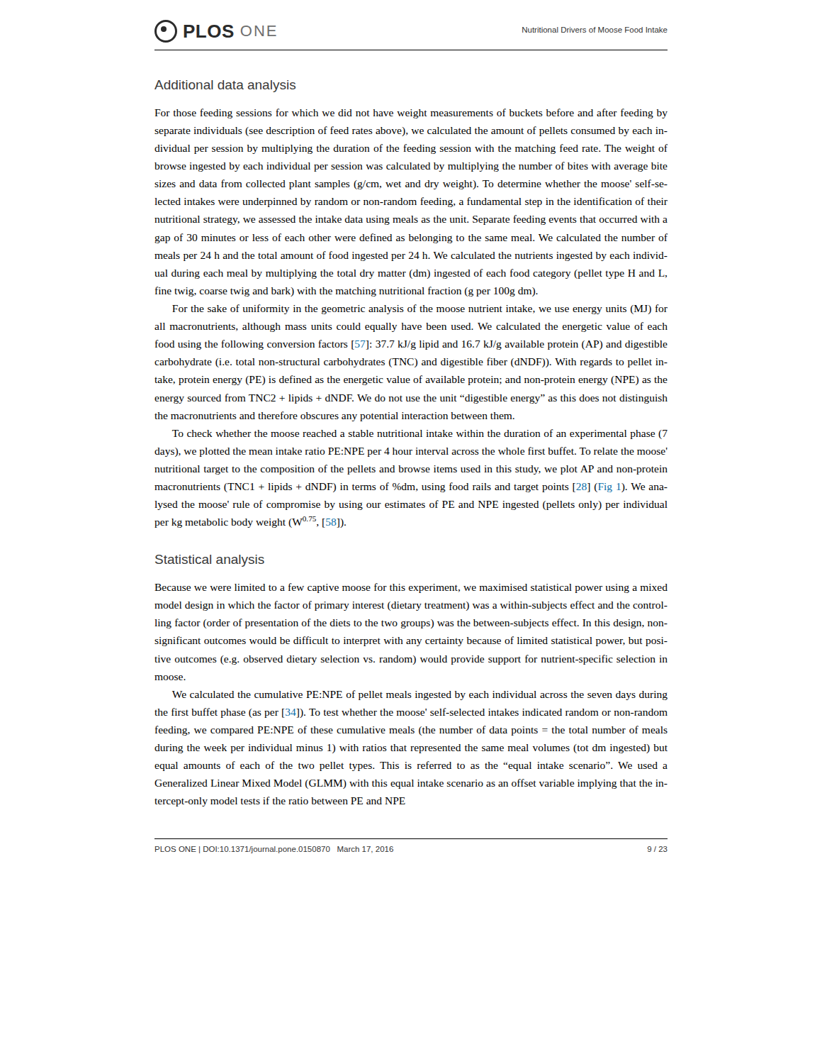PLOS ONE
Nutritional Drivers of Moose Food Intake
Additional data analysis
For those feeding sessions for which we did not have weight measurements of buckets before and after feeding by separate individuals (see description of feed rates above), we calculated the amount of pellets consumed by each individual per session by multiplying the duration of the feeding session with the matching feed rate. The weight of browse ingested by each individual per session was calculated by multiplying the number of bites with average bite sizes and data from collected plant samples (g/cm, wet and dry weight). To determine whether the moose' self-selected intakes were underpinned by random or non-random feeding, a fundamental step in the identification of their nutritional strategy, we assessed the intake data using meals as the unit. Separate feeding events that occurred with a gap of 30 minutes or less of each other were defined as belonging to the same meal. We calculated the number of meals per 24 h and the total amount of food ingested per 24 h. We calculated the nutrients ingested by each individual during each meal by multiplying the total dry matter (dm) ingested of each food category (pellet type H and L, fine twig, coarse twig and bark) with the matching nutritional fraction (g per 100g dm).
For the sake of uniformity in the geometric analysis of the moose nutrient intake, we use energy units (MJ) for all macronutrients, although mass units could equally have been used. We calculated the energetic value of each food using the following conversion factors [57]: 37.7 kJ/g lipid and 16.7 kJ/g available protein (AP) and digestible carbohydrate (i.e. total non-structural carbohydrates (TNC) and digestible fiber (dNDF)). With regards to pellet intake, protein energy (PE) is defined as the energetic value of available protein; and non-protein energy (NPE) as the energy sourced from TNC2 + lipids + dNDF. We do not use the unit “digestible energy” as this does not distinguish the macronutrients and therefore obscures any potential interaction between them.
To check whether the moose reached a stable nutritional intake within the duration of an experimental phase (7 days), we plotted the mean intake ratio PE:NPE per 4 hour interval across the whole first buffet. To relate the moose' nutritional target to the composition of the pellets and browse items used in this study, we plot AP and non-protein macronutrients (TNC1 + lipids + dNDF) in terms of %dm, using food rails and target points [28] (Fig 1). We analysed the moose' rule of compromise by using our estimates of PE and NPE ingested (pellets only) per individual per kg metabolic body weight (W0.75, [58]).
Statistical analysis
Because we were limited to a few captive moose for this experiment, we maximised statistical power using a mixed model design in which the factor of primary interest (dietary treatment) was a within-subjects effect and the controlling factor (order of presentation of the diets to the two groups) was the between-subjects effect. In this design, non-significant outcomes would be difficult to interpret with any certainty because of limited statistical power, but positive outcomes (e.g. observed dietary selection vs. random) would provide support for nutrient-specific selection in moose.
We calculated the cumulative PE:NPE of pellet meals ingested by each individual across the seven days during the first buffet phase (as per [34]). To test whether the moose' self-selected intakes indicated random or non-random feeding, we compared PE:NPE of these cumulative meals (the number of data points = the total number of meals during the week per individual minus 1) with ratios that represented the same meal volumes (tot dm ingested) but equal amounts of each of the two pellet types. This is referred to as the “equal intake scenario”. We used a Generalized Linear Mixed Model (GLMM) with this equal intake scenario as an offset variable implying that the intercept-only model tests if the ratio between PE and NPE
PLOS ONE | DOI:10.1371/journal.pone.0150870 March 17, 2016
9 / 23